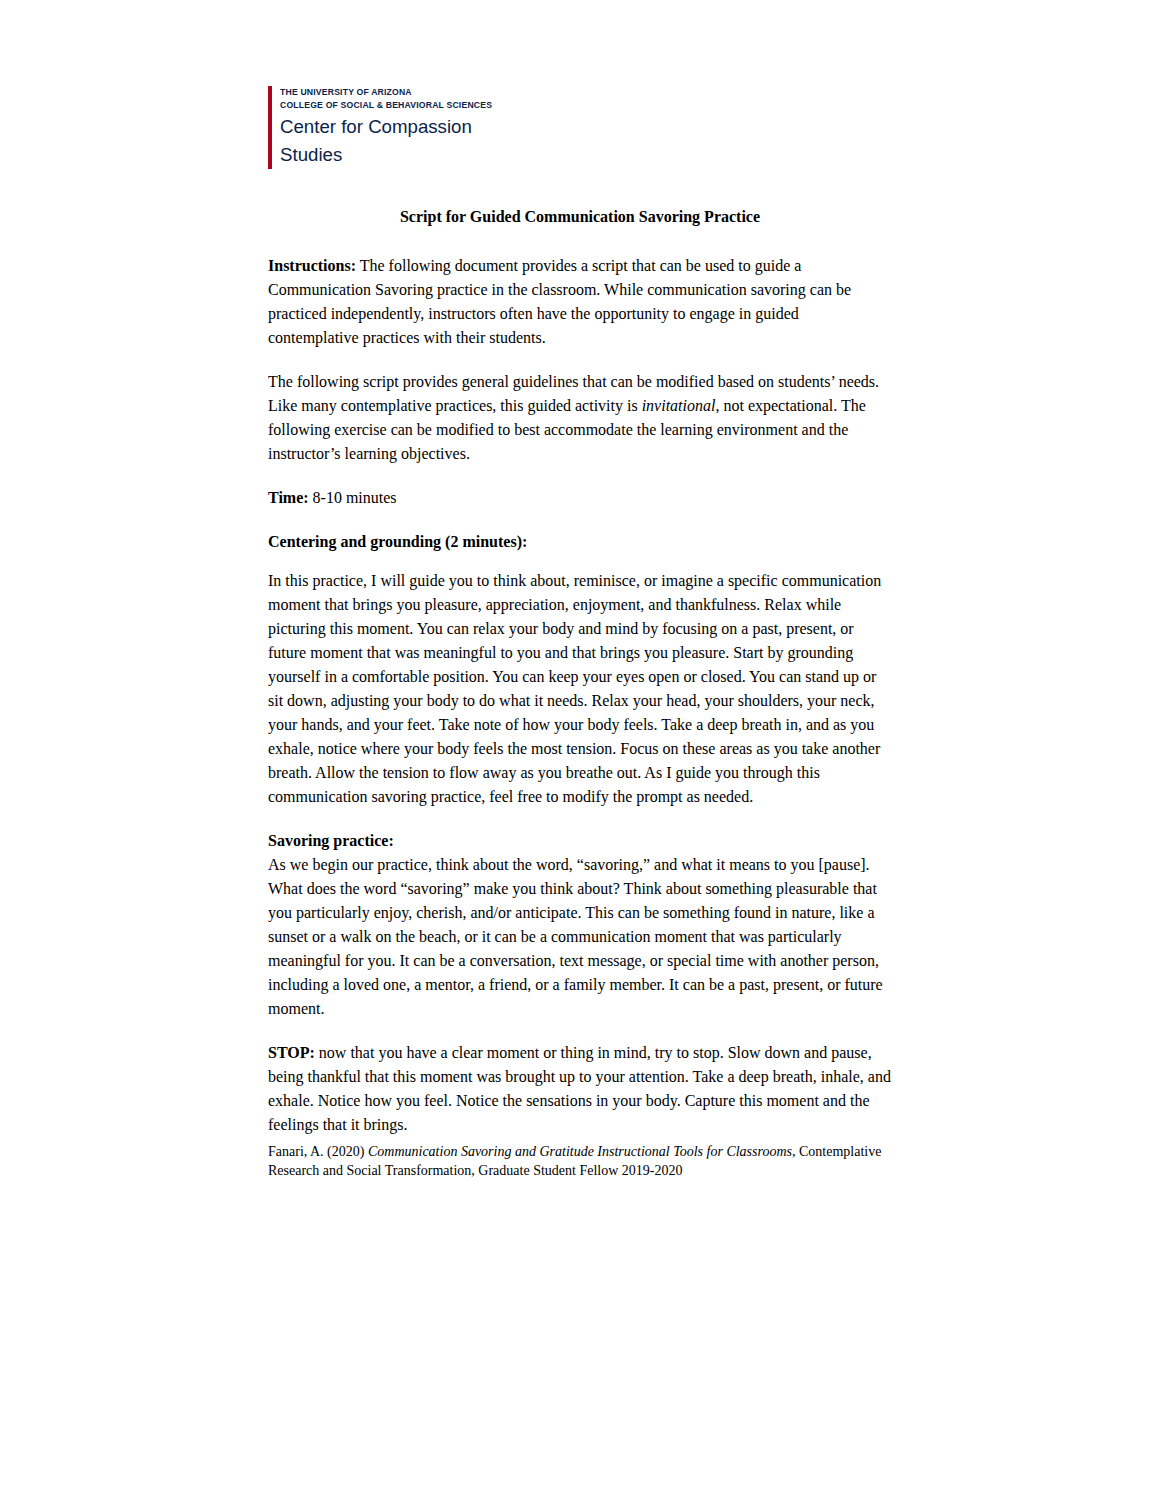The University of Arizona College of Social & Behavioral Sciences
Center for Compassion Studies
Script for Guided Communication Savoring Practice
Instructions: The following document provides a script that can be used to guide a Communication Savoring practice in the classroom. While communication savoring can be practiced independently, instructors often have the opportunity to engage in guided contemplative practices with their students.
The following script provides general guidelines that can be modified based on students’ needs. Like many contemplative practices, this guided activity is invitational, not expectational. The following exercise can be modified to best accommodate the learning environment and the instructor’s learning objectives.
Time: 8-10 minutes
Centering and grounding (2 minutes):
In this practice, I will guide you to think about, reminisce, or imagine a specific communication moment that brings you pleasure, appreciation, enjoyment, and thankfulness. Relax while picturing this moment. You can relax your body and mind by focusing on a past, present, or future moment that was meaningful to you and that brings you pleasure. Start by grounding yourself in a comfortable position. You can keep your eyes open or closed. You can stand up or sit down, adjusting your body to do what it needs. Relax your head, your shoulders, your neck, your hands, and your feet. Take note of how your body feels. Take a deep breath in, and as you exhale, notice where your body feels the most tension. Focus on these areas as you take another breath. Allow the tension to flow away as you breathe out. As I guide you through this communication savoring practice, feel free to modify the prompt as needed.
Savoring practice:
As we begin our practice, think about the word, “savoring,” and what it means to you [pause]. What does the word “savoring” make you think about? Think about something pleasurable that you particularly enjoy, cherish, and/or anticipate. This can be something found in nature, like a sunset or a walk on the beach, or it can be a communication moment that was particularly meaningful for you. It can be a conversation, text message, or special time with another person, including a loved one, a mentor, a friend, or a family member. It can be a past, present, or future moment.
STOP: now that you have a clear moment or thing in mind, try to stop. Slow down and pause, being thankful that this moment was brought up to your attention. Take a deep breath, inhale, and exhale. Notice how you feel. Notice the sensations in your body. Capture this moment and the feelings that it brings.
Fanari, A. (2020) Communication Savoring and Gratitude Instructional Tools for Classrooms, Contemplative Research and Social Transformation, Graduate Student Fellow 2019-2020